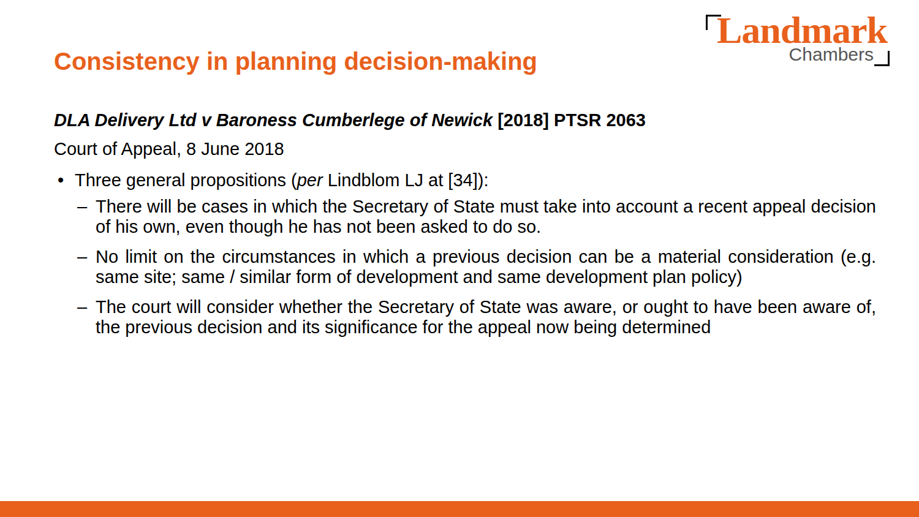Landmark
Chambers
Consistency in planning decision-making
DLA Delivery Ltd v Baroness Cumberlege of Newick [2018] PTSR 2063
Court of Appeal, 8 June 2018
Three general propositions (per Lindblom LJ at [34]):
There will be cases in which the Secretary of State must take into account a recent appeal decision of his own, even though he has not been asked to do so.
No limit on the circumstances in which a previous decision can be a material consideration (e.g. same site; same / similar form of development and same development plan policy)
The court will consider whether the Secretary of State was aware, or ought to have been aware of, the previous decision and its significance for the appeal now being determined